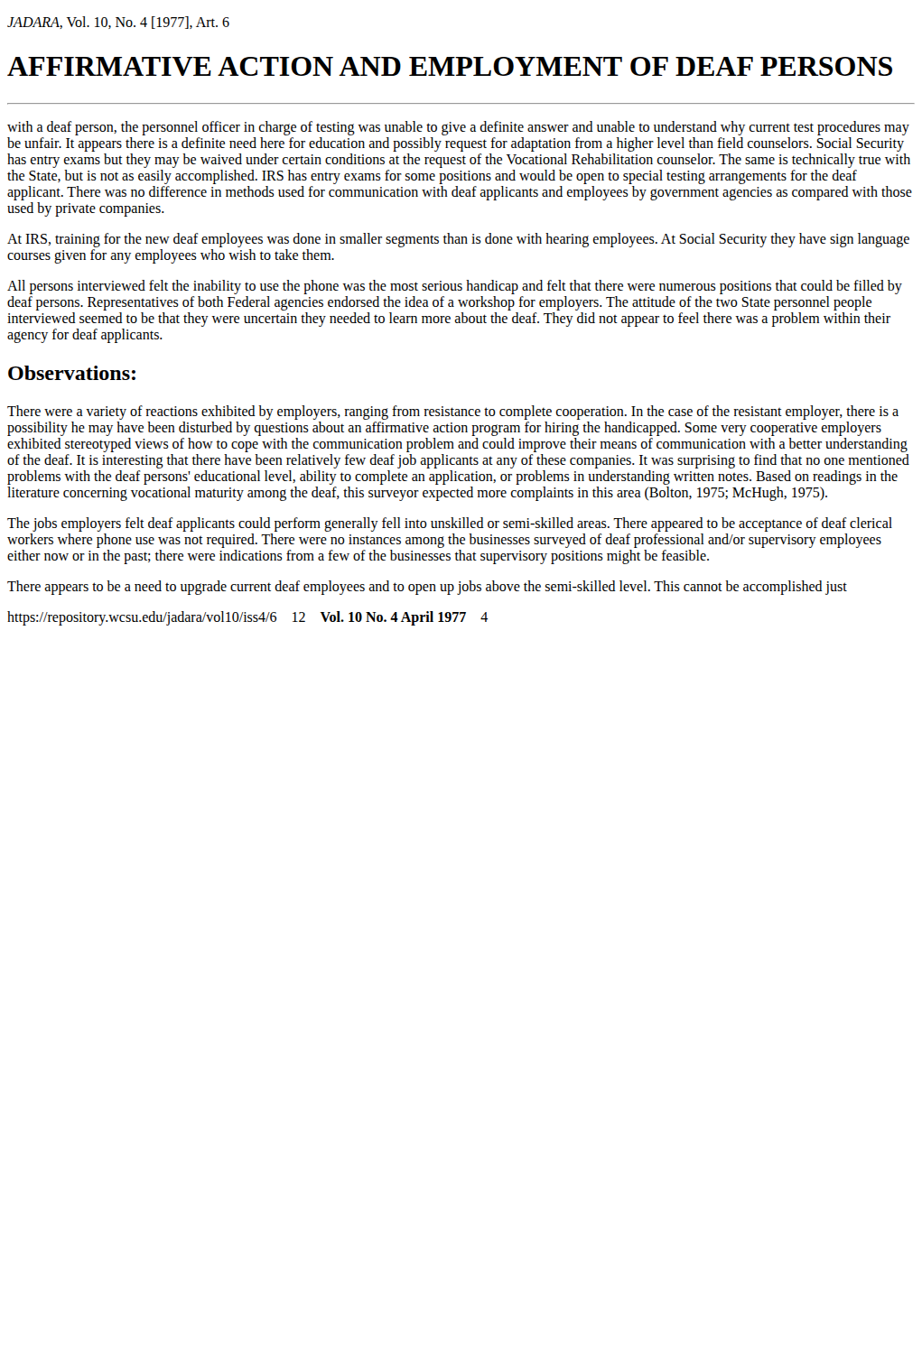JADARA, Vol. 10, No. 4 [1977], Art. 6
AFFIRMATIVE ACTION AND EMPLOYMENT OF DEAF PERSONS
with a deaf person, the personnel officer in charge of testing was unable to give a definite answer and unable to understand why current test procedures may be unfair. It appears there is a definite need here for education and possibly request for adaptation from a higher level than field counselors. Social Security has entry exams but they may be waived under certain conditions at the request of the Vocational Rehabilitation counselor. The same is technically true with the State, but is not as easily accomplished. IRS has entry exams for some positions and would be open to special testing arrangements for the deaf applicant. There was no difference in methods used for communication with deaf applicants and employees by government agencies as compared with those used by private companies.
At IRS, training for the new deaf employees was done in smaller segments than is done with hearing employees. At Social Security they have sign language courses given for any employees who wish to take them.
All persons interviewed felt the inability to use the phone was the most serious handicap and felt that there were numerous positions that could be filled by deaf persons. Representatives of both Federal agencies endorsed the idea of a workshop for employers. The attitude of the two State personnel people interviewed seemed to be that they were uncertain they needed to learn more about the deaf. They did not appear to feel there was a problem within their agency for deaf applicants.
Observations:
There were a variety of reactions exhibited by employers, ranging from resistance to complete cooperation. In the case of the resistant employer, there is a possibility he may have been disturbed by questions about an affirmative action program for hiring the handicapped. Some very cooperative employers exhibited stereotyped views of how to cope with the communication problem and could improve their means of communication with a better understanding of the deaf. It is interesting that there have been relatively few deaf job applicants at any of these companies. It was surprising to find that no one mentioned problems with the deaf persons' educational level, ability to complete an application, or problems in understanding written notes. Based on readings in the literature concerning vocational maturity among the deaf, this surveyor expected more complaints in this area (Bolton, 1975; McHugh, 1975).
The jobs employers felt deaf applicants could perform generally fell into unskilled or semi-skilled areas. There appeared to be acceptance of deaf clerical workers where phone use was not required. There were no instances among the businesses surveyed of deaf professional and/or supervisory employees either now or in the past; there were indications from a few of the businesses that supervisory positions might be feasible.
There appears to be a need to upgrade current deaf employees and to open up jobs above the semi-skilled level. This cannot be accomplished just
https://repository.wcsu.edu/jadara/vol10/iss4/6 12 Vol. 10 No. 4 April 1977 4